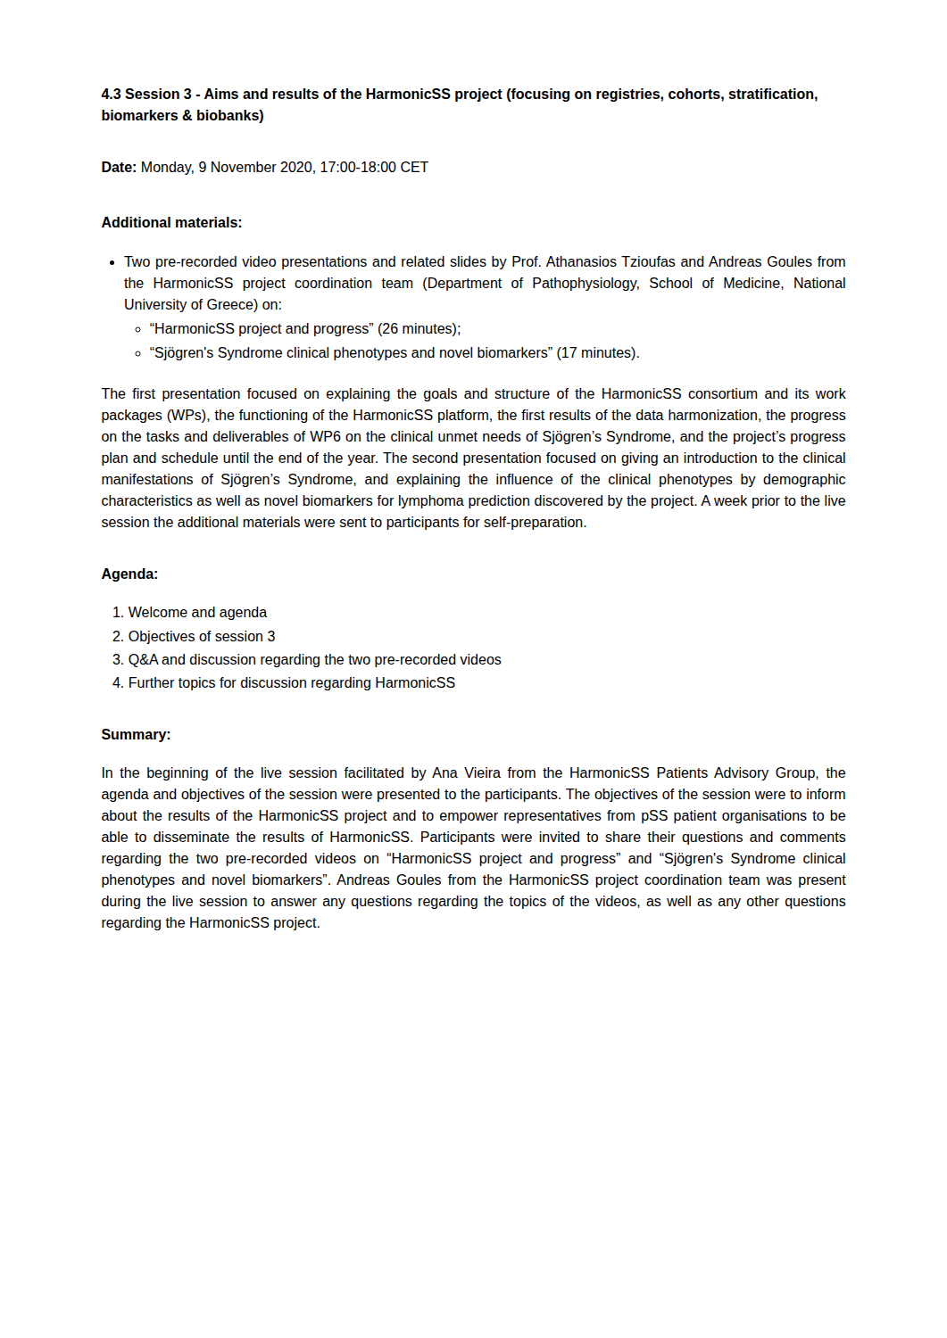4.3 Session 3 - Aims and results of the HarmonicSS project (focusing on registries, cohorts, stratification, biomarkers & biobanks)
Date: Monday, 9 November 2020, 17:00-18:00 CET
Additional materials:
Two pre-recorded video presentations and related slides by Prof. Athanasios Tzioufas and Andreas Goules from the HarmonicSS project coordination team (Department of Pathophysiology, School of Medicine, National University of Greece) on:
“HarmonicSS project and progress” (26 minutes);
“Sjögren's Syndrome clinical phenotypes and novel biomarkers” (17 minutes).
The first presentation focused on explaining the goals and structure of the HarmonicSS consortium and its work packages (WPs), the functioning of the HarmonicSS platform, the first results of the data harmonization, the progress on the tasks and deliverables of WP6 on the clinical unmet needs of Sjögren’s Syndrome, and the project’s progress plan and schedule until the end of the year. The second presentation focused on giving an introduction to the clinical manifestations of Sjögren’s Syndrome, and explaining the influence of the clinical phenotypes by demographic characteristics as well as novel biomarkers for lymphoma prediction discovered by the project. A week prior to the live session the additional materials were sent to participants for self-preparation.
Agenda:
Welcome and agenda
Objectives of session 3
Q&A and discussion regarding the two pre-recorded videos
Further topics for discussion regarding HarmonicSS
Summary:
In the beginning of the live session facilitated by Ana Vieira from the HarmonicSS Patients Advisory Group, the agenda and objectives of the session were presented to the participants. The objectives of the session were to inform about the results of the HarmonicSS project and to empower representatives from pSS patient organisations to be able to disseminate the results of HarmonicSS. Participants were invited to share their questions and comments regarding the two pre-recorded videos on “HarmonicSS project and progress” and “Sjögren's Syndrome clinical phenotypes and novel biomarkers”. Andreas Goules from the HarmonicSS project coordination team was present during the live session to answer any questions regarding the topics of the videos, as well as any other questions regarding the HarmonicSS project.